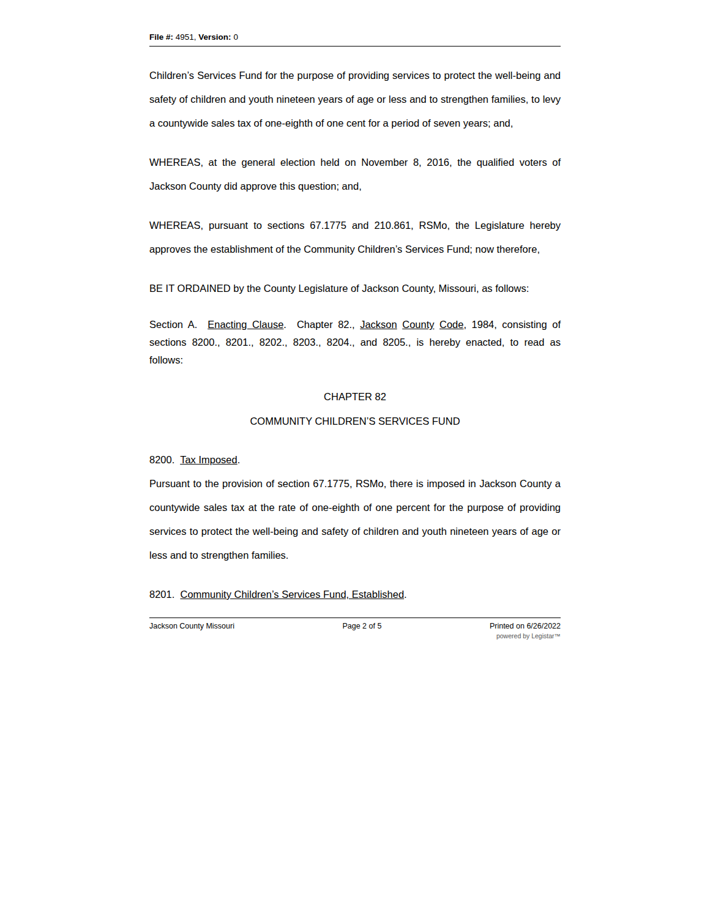File #: 4951, Version: 0
Children’s Services Fund for the purpose of providing services to protect the well-being and safety of children and youth nineteen years of age or less and to strengthen families, to levy a countywide sales tax of one-eighth of one cent for a period of seven years; and,
WHEREAS, at the general election held on November 8, 2016, the qualified voters of Jackson County did approve this question; and,
WHEREAS, pursuant to sections 67.1775 and 210.861, RSMo, the Legislature hereby approves the establishment of the Community Children’s Services Fund; now therefore,
BE IT ORDAINED by the County Legislature of Jackson County, Missouri, as follows:
Section A. Enacting Clause. Chapter 82., Jackson County Code, 1984, consisting of sections 8200., 8201., 8202., 8203., 8204., and 8205., is hereby enacted, to read as follows:
CHAPTER 82
COMMUNITY CHILDREN’S SERVICES FUND
8200. Tax Imposed.
Pursuant to the provision of section 67.1775, RSMo, there is imposed in Jackson County a countywide sales tax at the rate of one-eighth of one percent for the purpose of providing services to protect the well-being and safety of children and youth nineteen years of age or less and to strengthen families.
8201. Community Children’s Services Fund, Established.
Jackson County Missouri
Page 2 of 5
Printed on 6/26/2022
powered by Legistar™